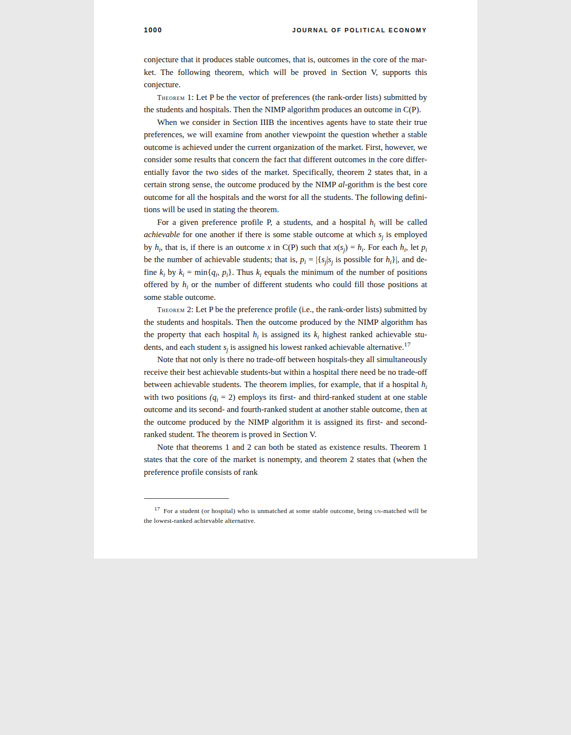1000 JOURNAL OF POLITICAL ECONOMY
conjecture that it produces stable outcomes, that is, outcomes in the core of the market. The following theorem, which will be proved in Section V, supports this conjecture.
Theorem 1: Let P be the vector of preferences (the rank-order lists) submitted by the students and hospitals. Then the NIMP algorithm produces an outcome in C(P).
When we consider in Section IIIB the incentives agents have to state their true preferences, we will examine from another viewpoint the question whether a stable outcome is achieved under the current organization of the market. First, however, we consider some results that concern the fact that different outcomes in the core differentially favor the two sides of the market. Specifically, theorem 2 states that, in a certain strong sense, the outcome produced by the NIMP al-gorithm is the best core outcome for all the hospitals and the worst for all the students. The following definitions will be used in stating the theorem.
For a given preference profile P, a students, and a hospital hi will be called achievable for one another if there is some stable outcome at which sj is employed by hi, that is, if there is an outcome x in C(P) such that x(sj) = hi. For each hi, let pi be the number of achievable students; that is, pi = |{sj|sj is possible for hi}|, and define ki by ki = min{qi, pi}. Thus ki equals the minimum of the number of positions offered by hi or the number of different students who could fill those positions at some stable outcome.
Theorem 2: Let P be the preference profile (i.e., the rank-order lists) submitted by the students and hospitals. Then the outcome produced by the NIMP algorithm has the property that each hospital hi is assigned its ki highest ranked achievable students, and each student sj is assigned his lowest ranked achievable alternative.17
Note that not only is there no trade-off between hospitals-they all simultaneously receive their best achievable students-but within a hospital there need be no trade-off between achievable students. The theorem implies, for example, that if a hospital hi with two positions (qi = 2) employs its first- and third-ranked student at one stable outcome and its second- and fourth-ranked student at another stable outcome, then at the outcome produced by the NIMP algorithm it is assigned its first- and second-ranked student. The theorem is proved in Section V.
Note that theorems 1 and 2 can both be stated as existence results. Theorem 1 states that the core of the market is nonempty, and theorem 2 states that (when the preference profile consists of rank
17 For a student (or hospital) who is unmatched at some stable outcome, being un-matched will be the lowest-ranked achievable alternative.